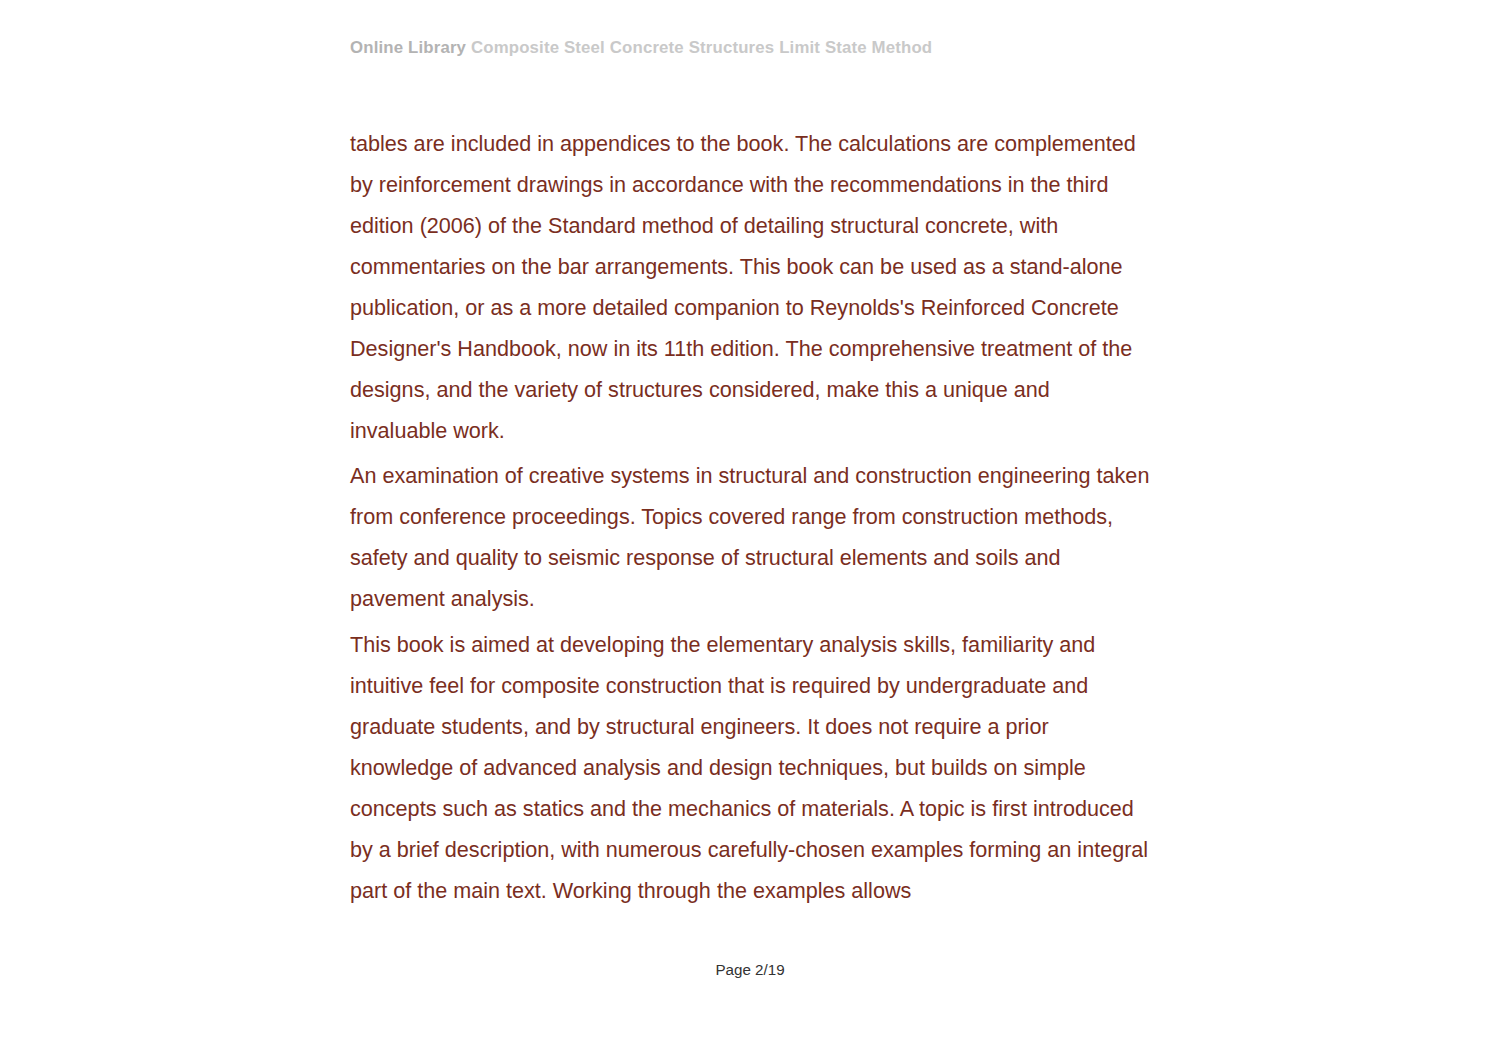Online Library Composite Steel Concrete Structures Limit State Method
tables are included in appendices to the book. The calculations are complemented by reinforcement drawings in accordance with the recommendations in the third edition (2006) of the Standard method of detailing structural concrete, with commentaries on the bar arrangements. This book can be used as a stand-alone publication, or as a more detailed companion to Reynolds's Reinforced Concrete Designer's Handbook, now in its 11th edition. The comprehensive treatment of the designs, and the variety of structures considered, make this a unique and invaluable work.
An examination of creative systems in structural and construction engineering taken from conference proceedings. Topics covered range from construction methods, safety and quality to seismic response of structural elements and soils and pavement analysis.
This book is aimed at developing the elementary analysis skills, familiarity and intuitive feel for composite construction that is required by undergraduate and graduate students, and by structural engineers. It does not require a prior knowledge of advanced analysis and design techniques, but builds on simple concepts such as statics and the mechanics of materials. A topic is first introduced by a brief description, with numerous carefully-chosen examples forming an integral part of the main text. Working through the examples allows
Page 2/19